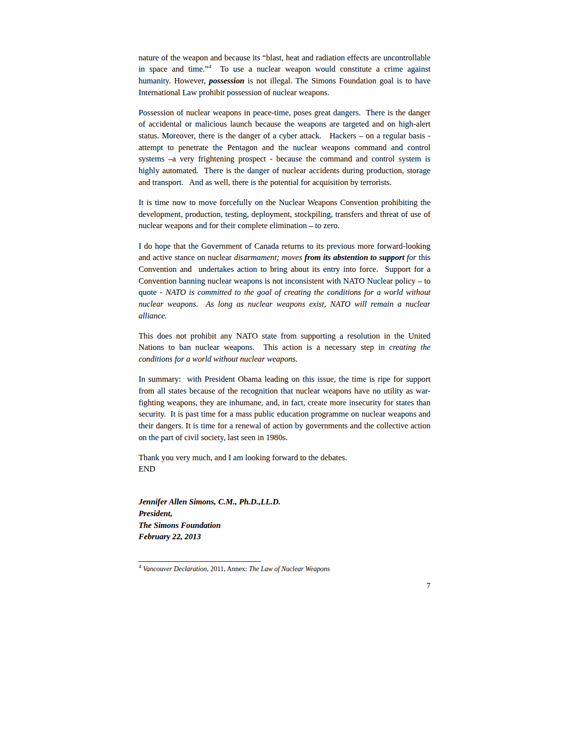nature of the weapon and because its “blast, heat and radiation effects are uncontrollable in space and time.”4 To use a nuclear weapon would constitute a crime against humanity. However, possession is not illegal. The Simons Foundation goal is to have International Law prohibit possession of nuclear weapons.
Possession of nuclear weapons in peace-time, poses great dangers. There is the danger of accidental or malicious launch because the weapons are targeted and on high-alert status. Moreover, there is the danger of a cyber attack. Hackers – on a regular basis - attempt to penetrate the Pentagon and the nuclear weapons command and control systems –a very frightening prospect - because the command and control system is highly automated. There is the danger of nuclear accidents during production, storage and transport. And as well, there is the potential for acquisition by terrorists.
It is time now to move forcefully on the Nuclear Weapons Convention prohibiting the development, production, testing, deployment, stockpiling, transfers and threat of use of nuclear weapons and for their complete elimination – to zero.
I do hope that the Government of Canada returns to its previous more forward-looking and active stance on nuclear disarmament; moves from its abstention to support for this Convention and undertakes action to bring about its entry into force. Support for a Convention banning nuclear weapons is not inconsistent with NATO Nuclear policy – to quote - NATO is committed to the goal of creating the conditions for a world without nuclear weapons. As long as nuclear weapons exist, NATO will remain a nuclear alliance.
This does not prohibit any NATO state from supporting a resolution in the United Nations to ban nuclear weapons. This action is a necessary step in creating the conditions for a world without nuclear weapons.
In summary: with President Obama leading on this issue, the time is ripe for support from all states because of the recognition that nuclear weapons have no utility as war-fighting weapons, they are inhumane, and, in fact, create more insecurity for states than security. It is past time for a mass public education programme on nuclear weapons and their dangers. It is time for a renewal of action by governments and the collective action on the part of civil society, last seen in 1980s.
Thank you very much, and I am looking forward to the debates.
END
Jennifer Allen Simons, C.M., Ph.D.,LL.D. President, The Simons Foundation February 22, 2013
4 Vancouver Declaration, 2011, Annex: The Law of Nuclear Weapons
7